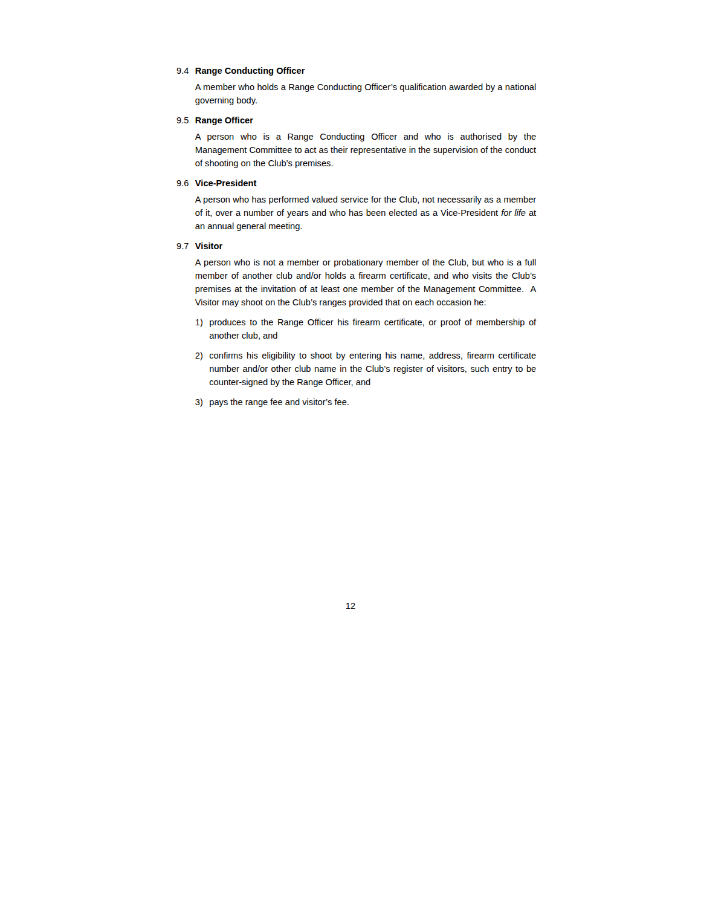9.4 Range Conducting Officer
A member who holds a Range Conducting Officer’s qualification awarded by a national governing body.
9.5 Range Officer
A person who is a Range Conducting Officer and who is authorised by the Management Committee to act as their representative in the supervision of the conduct of shooting on the Club’s premises.
9.6 Vice-President
A person who has performed valued service for the Club, not necessarily as a member of it, over a number of years and who has been elected as a Vice-President for life at an annual general meeting.
9.7 Visitor
A person who is not a member or probationary member of the Club, but who is a full member of another club and/or holds a firearm certificate, and who visits the Club’s premises at the invitation of at least one member of the Management Committee. A Visitor may shoot on the Club’s ranges provided that on each occasion he:
1) produces to the Range Officer his firearm certificate, or proof of membership of another club, and
2) confirms his eligibility to shoot by entering his name, address, firearm certificate number and/or other club name in the Club’s register of visitors, such entry to be counter-signed by the Range Officer, and
3) pays the range fee and visitor’s fee.
12